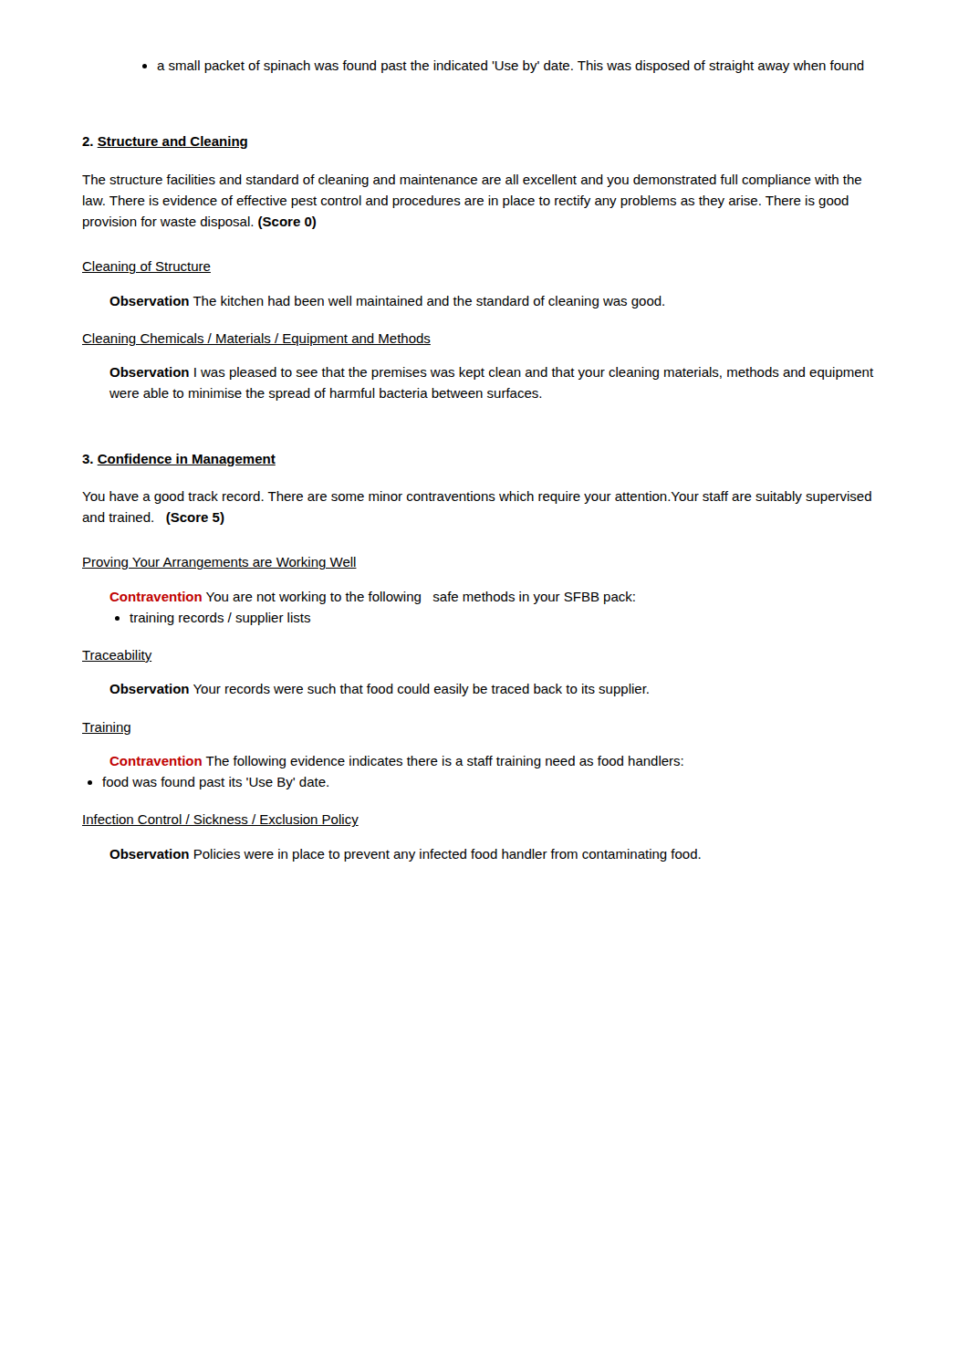a small packet of spinach was found past the indicated 'Use by' date. This was disposed of straight away when found
2. Structure and Cleaning
The structure facilities and standard of cleaning and maintenance are all excellent and you demonstrated full compliance with the law. There is evidence of effective pest control and procedures are in place to rectify any problems as they arise. There is good provision for waste disposal. (Score 0)
Cleaning of Structure
Observation The kitchen had been well maintained and the standard of cleaning was good.
Cleaning Chemicals / Materials / Equipment and Methods
Observation I was pleased to see that the premises was kept clean and that your cleaning materials, methods and equipment were able to minimise the spread of harmful bacteria between surfaces.
3. Confidence in Management
You have a good track record. There are some minor contraventions which require your attention.Your staff are suitably supervised and trained. (Score 5)
Proving Your Arrangements are Working Well
Contravention You are not working to the following safe methods in your SFBB pack:
training records / supplier lists
Traceability
Observation Your records were such that food could easily be traced back to its supplier.
Training
Contravention The following evidence indicates there is a staff training need as food handlers:
food was found past its 'Use By' date.
Infection Control / Sickness / Exclusion Policy
Observation Policies were in place to prevent any infected food handler from contaminating food.